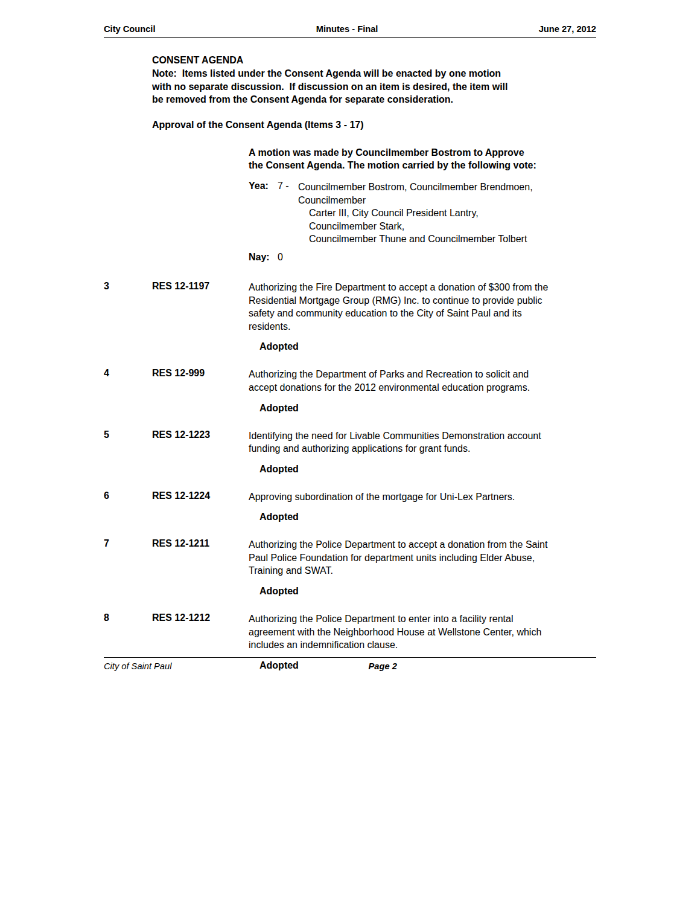City Council
Minutes - Final
June 27, 2012
CONSENT AGENDA
Note: Items listed under the Consent Agenda will be enacted by one motion with no separate discussion. If discussion on an item is desired, the item will be removed from the Consent Agenda for separate consideration.
Approval of the Consent Agenda (Items 3 - 17)
A motion was made by Councilmember Bostrom to Approve the Consent Agenda. The motion carried by the following vote:
Yea:
7 -
Councilmember Bostrom, Councilmember Brendmoen, Councilmember Carter III, City Council President Lantry, Councilmember Stark, Councilmember Thune and Councilmember Tolbert
Nay:
0
3
RES 12-1197
Authorizing the Fire Department to accept a donation of $300 from the Residential Mortgage Group (RMG) Inc. to continue to provide public safety and community education to the City of Saint Paul and its residents.
Adopted
4
RES 12-999
Authorizing the Department of Parks and Recreation to solicit and accept donations for the 2012 environmental education programs.
Adopted
5
RES 12-1223
Identifying the need for Livable Communities Demonstration account funding and authorizing applications for grant funds.
Adopted
6
RES 12-1224
Approving subordination of the mortgage for Uni-Lex Partners.
Adopted
7
RES 12-1211
Authorizing the Police Department to accept a donation from the Saint Paul Police Foundation for department units including Elder Abuse, Training and SWAT.
Adopted
8
RES 12-1212
Authorizing the Police Department to enter into a facility rental agreement with the Neighborhood House at Wellstone Center, which includes an indemnification clause.
Adopted
City of Saint Paul
Page 2